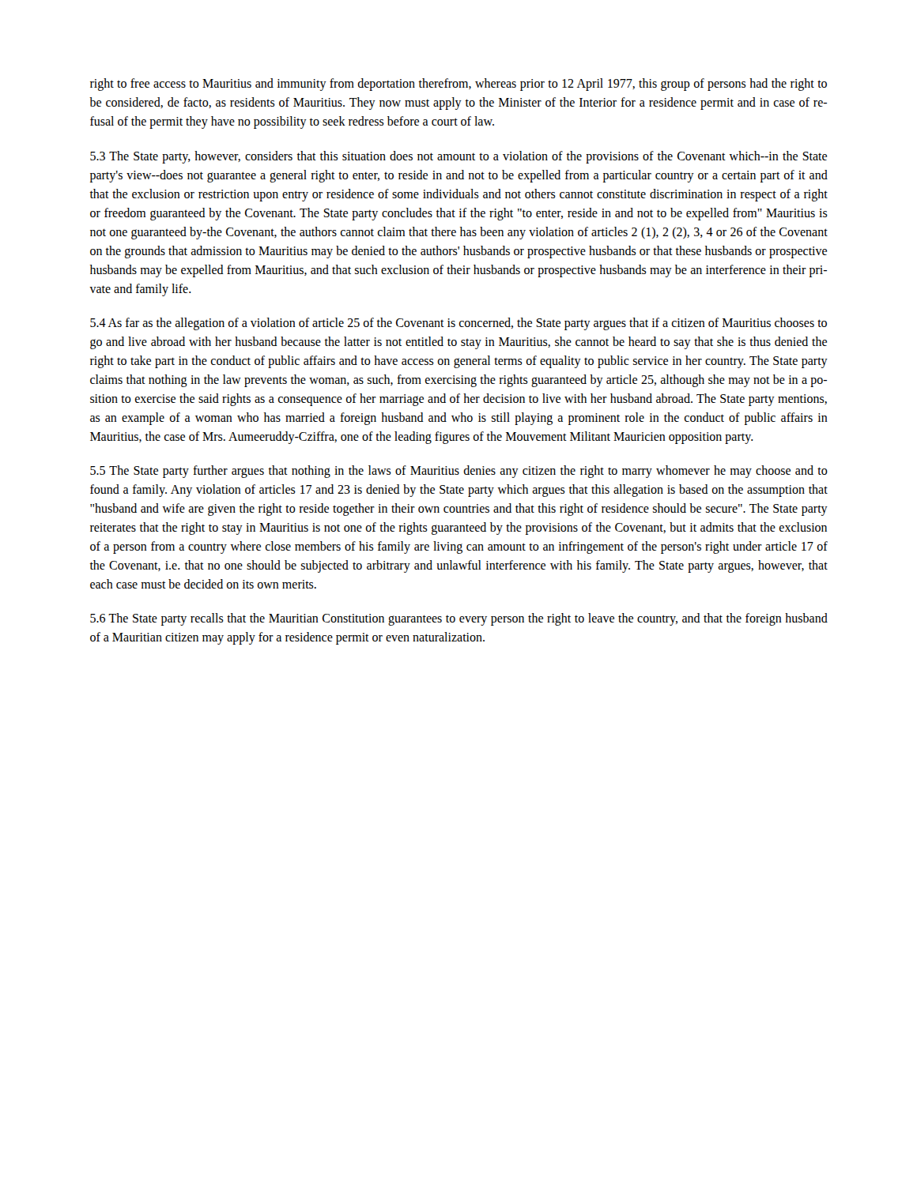right to free access to Mauritius and immunity from deportation therefrom, whereas prior to 12 April 1977, this group of persons had the right to be considered, de facto, as residents of Mauritius. They now must apply to the Minister of the Interior for a residence permit and in case of refusal of the permit they have no possibility to seek redress before a court of law.
5.3 The State party, however, considers that this situation does not amount to a violation of the provisions of the Covenant which--in the State party's view--does not guarantee a general right to enter, to reside in and not to be expelled from a particular country or a certain part of it and that the exclusion or restriction upon entry or residence of some individuals and not others cannot constitute discrimination in respect of a right or freedom guaranteed by the Covenant. The State party concludes that if the right "to enter, reside in and not to be expelled from" Mauritius is not one guaranteed by-the Covenant, the authors cannot claim that there has been any violation of articles 2 (1), 2 (2), 3, 4 or 26 of the Covenant on the grounds that admission to Mauritius may be denied to the authors' husbands or prospective husbands or that these husbands or prospective husbands may be expelled from Mauritius, and that such exclusion of their husbands or prospective husbands may be an interference in their private and family life.
5.4 As far as the allegation of a violation of article 25 of the Covenant is concerned, the State party argues that if a citizen of Mauritius chooses to go and live abroad with her husband because the latter is not entitled to stay in Mauritius, she cannot be heard to say that she is thus denied the right to take part in the conduct of public affairs and to have access on general terms of equality to public service in her country. The State party claims that nothing in the law prevents the woman, as such, from exercising the rights guaranteed by article 25, although she may not be in a position to exercise the said rights as a consequence of her marriage and of her decision to live with her husband abroad. The State party mentions, as an example of a woman who has married a foreign husband and who is still playing a prominent role in the conduct of public affairs in Mauritius, the case of Mrs. Aumeeruddy-Cziffra, one of the leading figures of the Mouvement Militant Mauricien opposition party.
5.5 The State party further argues that nothing in the laws of Mauritius denies any citizen the right to marry whomever he may choose and to found a family. Any violation of articles 17 and 23 is denied by the State party which argues that this allegation is based on the assumption that "husband and wife are given the right to reside together in their own countries and that this right of residence should be secure". The State party reiterates that the right to stay in Mauritius is not one of the rights guaranteed by the provisions of the Covenant, but it admits that the exclusion of a person from a country where close members of his family are living can amount to an infringement of the person's right under article 17 of the Covenant, i.e. that no one should be subjected to arbitrary and unlawful interference with his family. The State party argues, however, that each case must be decided on its own merits.
5.6 The State party recalls that the Mauritian Constitution guarantees to every person the right to leave the country, and that the foreign husband of a Mauritian citizen may apply for a residence permit or even naturalization.